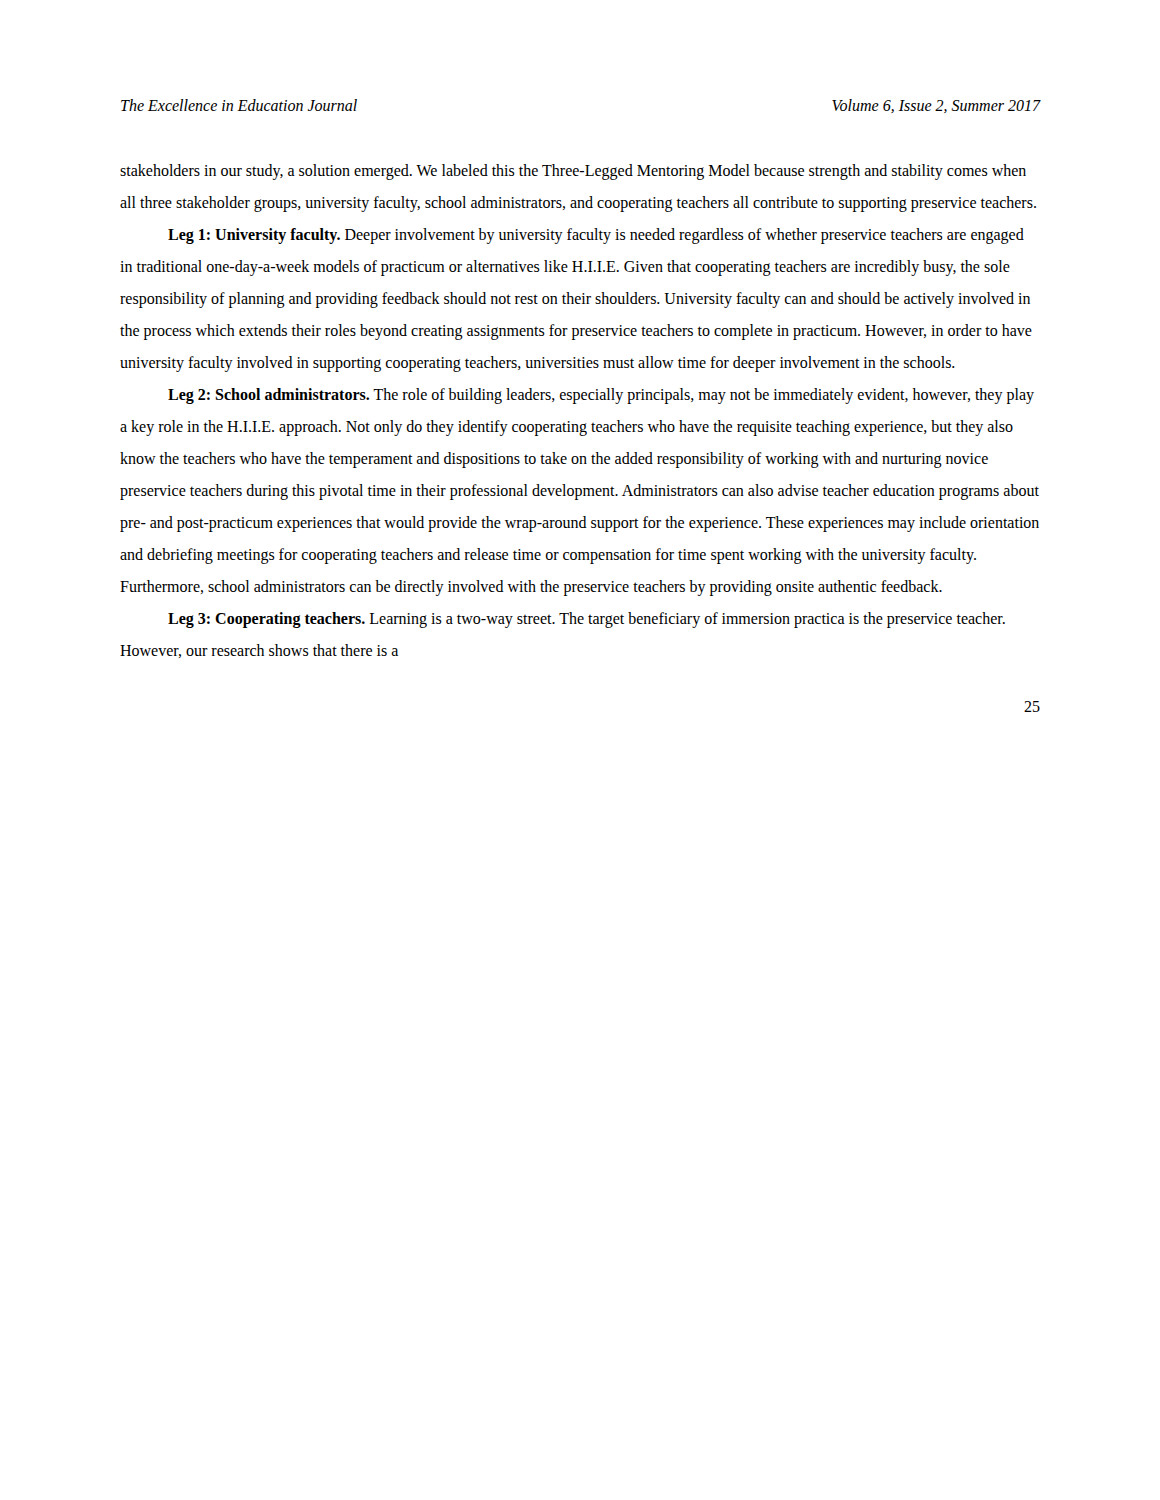The Excellence in Education Journal Volume 6, Issue 2, Summer 2017
stakeholders in our study, a solution emerged. We labeled this the Three-Legged Mentoring Model because strength and stability comes when all three stakeholder groups, university faculty, school administrators, and cooperating teachers all contribute to supporting preservice teachers.
Leg 1: University faculty. Deeper involvement by university faculty is needed regardless of whether preservice teachers are engaged in traditional one-day-a-week models of practicum or alternatives like H.I.I.E. Given that cooperating teachers are incredibly busy, the sole responsibility of planning and providing feedback should not rest on their shoulders. University faculty can and should be actively involved in the process which extends their roles beyond creating assignments for preservice teachers to complete in practicum. However, in order to have university faculty involved in supporting cooperating teachers, universities must allow time for deeper involvement in the schools.
Leg 2: School administrators. The role of building leaders, especially principals, may not be immediately evident, however, they play a key role in the H.I.I.E. approach. Not only do they identify cooperating teachers who have the requisite teaching experience, but they also know the teachers who have the temperament and dispositions to take on the added responsibility of working with and nurturing novice preservice teachers during this pivotal time in their professional development. Administrators can also advise teacher education programs about pre- and post-practicum experiences that would provide the wrap-around support for the experience. These experiences may include orientation and debriefing meetings for cooperating teachers and release time or compensation for time spent working with the university faculty. Furthermore, school administrators can be directly involved with the preservice teachers by providing onsite authentic feedback.
Leg 3: Cooperating teachers. Learning is a two-way street. The target beneficiary of immersion practica is the preservice teacher. However, our research shows that there is a
25